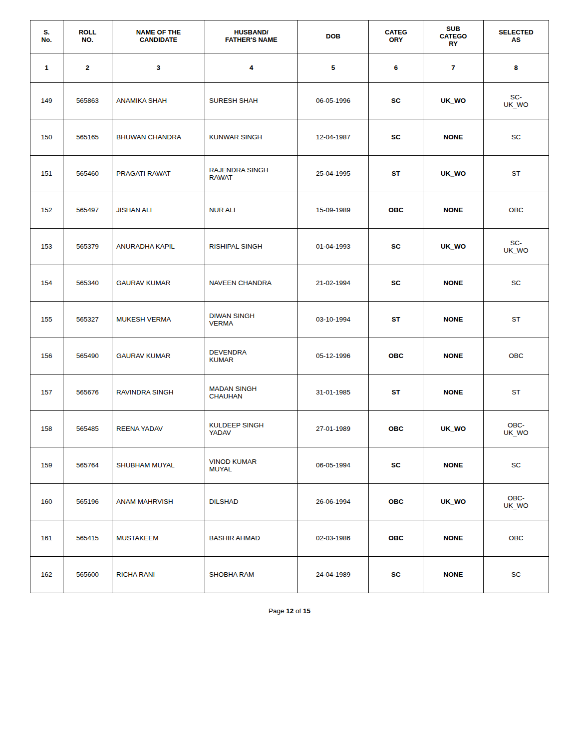| S. No. | ROLL NO. | NAME OF THE CANDIDATE | HUSBAND/ FATHER'S NAME | DOB | CATEG ORY | SUB CATEGO RY | SELECTED AS |
| --- | --- | --- | --- | --- | --- | --- | --- |
| 1 | 2 | 3 | 4 | 5 | 6 | 7 | 8 |
| 149 | 565863 | ANAMIKA SHAH | SURESH SHAH | 06-05-1996 | SC | UK_WO | SC- UK_WO |
| 150 | 565165 | BHUWAN CHANDRA | KUNWAR SINGH | 12-04-1987 | SC | NONE | SC |
| 151 | 565460 | PRAGATI RAWAT | RAJENDRA SINGH RAWAT | 25-04-1995 | ST | UK_WO | ST |
| 152 | 565497 | JISHAN ALI | NUR ALI | 15-09-1989 | OBC | NONE | OBC |
| 153 | 565379 | ANURADHA KAPIL | RISHIPAL SINGH | 01-04-1993 | SC | UK_WO | SC- UK_WO |
| 154 | 565340 | GAURAV KUMAR | NAVEEN CHANDRA | 21-02-1994 | SC | NONE | SC |
| 155 | 565327 | MUKESH VERMA | DIWAN SINGH VERMA | 03-10-1994 | ST | NONE | ST |
| 156 | 565490 | GAURAV KUMAR | DEVENDRA KUMAR | 05-12-1996 | OBC | NONE | OBC |
| 157 | 565676 | RAVINDRA SINGH | MADAN SINGH CHAUHAN | 31-01-1985 | ST | NONE | ST |
| 158 | 565485 | REENA YADAV | KULDEEP SINGH YADAV | 27-01-1989 | OBC | UK_WO | OBC- UK_WO |
| 159 | 565764 | SHUBHAM MUYAL | VINOD KUMAR MUYAL | 06-05-1994 | SC | NONE | SC |
| 160 | 565196 | ANAM MAHRVISH | DILSHAD | 26-06-1994 | OBC | UK_WO | OBC- UK_WO |
| 161 | 565415 | MUSTAKEEM | BASHIR AHMAD | 02-03-1986 | OBC | NONE | OBC |
| 162 | 565600 | RICHA RANI | SHOBHA RAM | 24-04-1989 | SC | NONE | SC |
Page 12 of 15